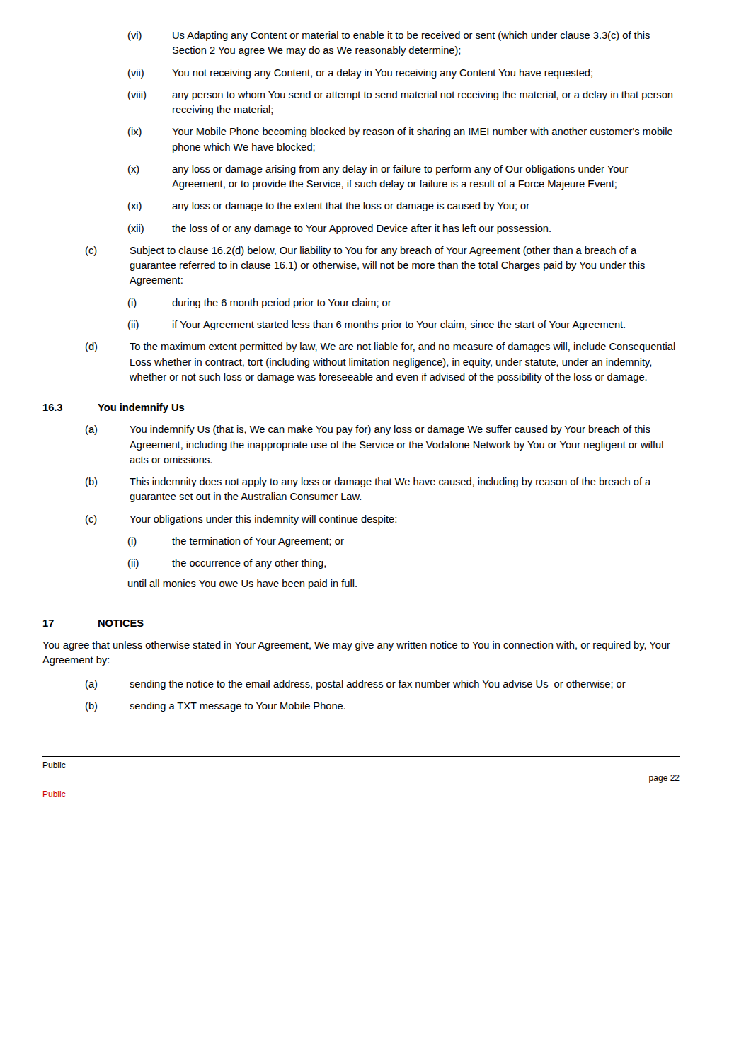(vi) Us Adapting any Content or material to enable it to be received or sent (which under clause 3.3(c) of this Section 2 You agree We may do as We reasonably determine);
(vii) You not receiving any Content, or a delay in You receiving any Content You have requested;
(viii) any person to whom You send or attempt to send material not receiving the material, or a delay in that person receiving the material;
(ix) Your Mobile Phone becoming blocked by reason of it sharing an IMEI number with another customer's mobile phone which We have blocked;
(x) any loss or damage arising from any delay in or failure to perform any of Our obligations under Your Agreement, or to provide the Service, if such delay or failure is a result of a Force Majeure Event;
(xi) any loss or damage to the extent that the loss or damage is caused by You; or
(xii) the loss of or any damage to Your Approved Device after it has left our possession.
(c) Subject to clause 16.2(d) below, Our liability to You for any breach of Your Agreement (other than a breach of a guarantee referred to in clause 16.1) or otherwise, will not be more than the total Charges paid by You under this Agreement:
(i) during the 6 month period prior to Your claim; or
(ii) if Your Agreement started less than 6 months prior to Your claim, since the start of Your Agreement.
(d) To the maximum extent permitted by law, We are not liable for, and no measure of damages will, include Consequential Loss whether in contract, tort (including without limitation negligence), in equity, under statute, under an indemnity, whether or not such loss or damage was foreseeable and even if advised of the possibility of the loss or damage.
16.3 You indemnify Us
(a) You indemnify Us (that is, We can make You pay for) any loss or damage We suffer caused by Your breach of this Agreement, including the inappropriate use of the Service or the Vodafone Network by You or Your negligent or wilful acts or omissions.
(b) This indemnity does not apply to any loss or damage that We have caused, including by reason of the breach of a guarantee set out in the Australian Consumer Law.
(c) Your obligations under this indemnity will continue despite:
(i) the termination of Your Agreement; or
(ii) the occurrence of any other thing,
until all monies You owe Us have been paid in full.
17 NOTICES
You agree that unless otherwise stated in Your Agreement, We may give any written notice to You in connection with, or required by, Your Agreement by:
(a) sending the notice to the email address, postal address or fax number which You advise Us or otherwise; or
(b) sending a TXT message to Your Mobile Phone.
Public
page 22
Public